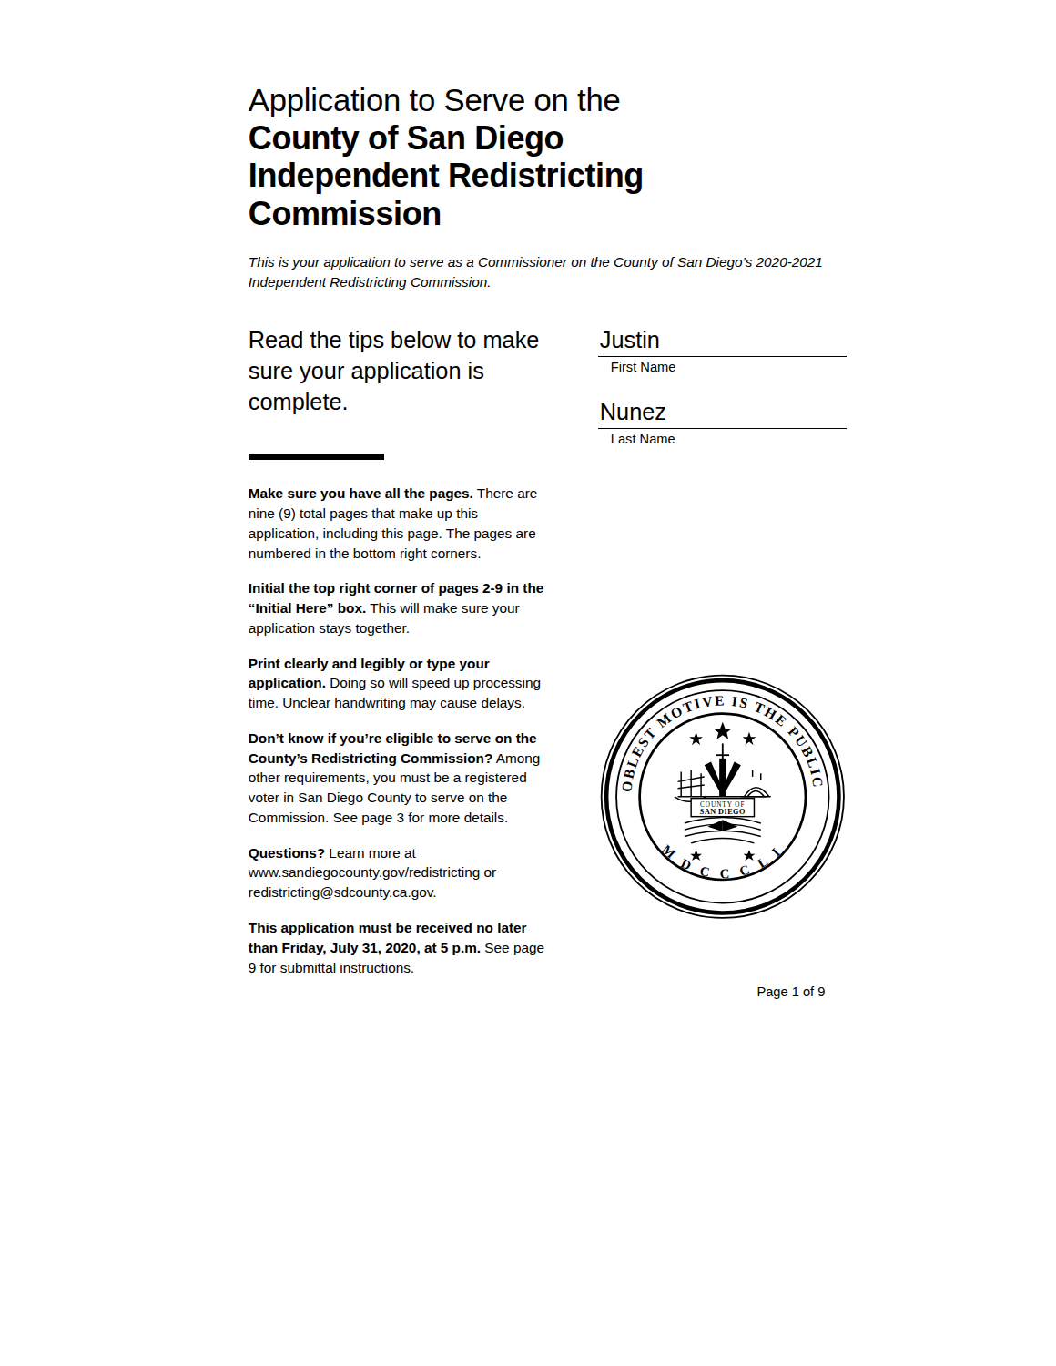Application to Serve on the County of San Diego Independent Redistricting Commission
This is your application to serve as a Commissioner on the County of San Diego’s 2020-2021 Independent Redistricting Commission.
Read the tips below to make sure your application is complete.
Make sure you have all the pages. There are nine (9) total pages that make up this application, including this page. The pages are numbered in the bottom right corners.
Initial the top right corner of pages 2-9 in the “Initial Here” box. This will make sure your application stays together.
Print clearly and legibly or type your application. Doing so will speed up processing time. Unclear handwriting may cause delays.
Don’t know if you’re eligible to serve on the County’s Redistricting Commission? Among other requirements, you must be a registered voter in San Diego County to serve on the Commission. See page 3 for more details.
Questions? Learn more at www.sandiegocounty.gov/redistricting or redistricting@sdcounty.ca.gov.
This application must be received no later than Friday, July 31, 2020, at 5 p.m. See page 9 for submittal instructions.
Justin
First Name
Nunez
Last Name
THE NOBLEST MOTIVE IS THE PUBLIC GOOD M D C C C L I COUNTY OF SAN DIEGO
Page 1 of 9